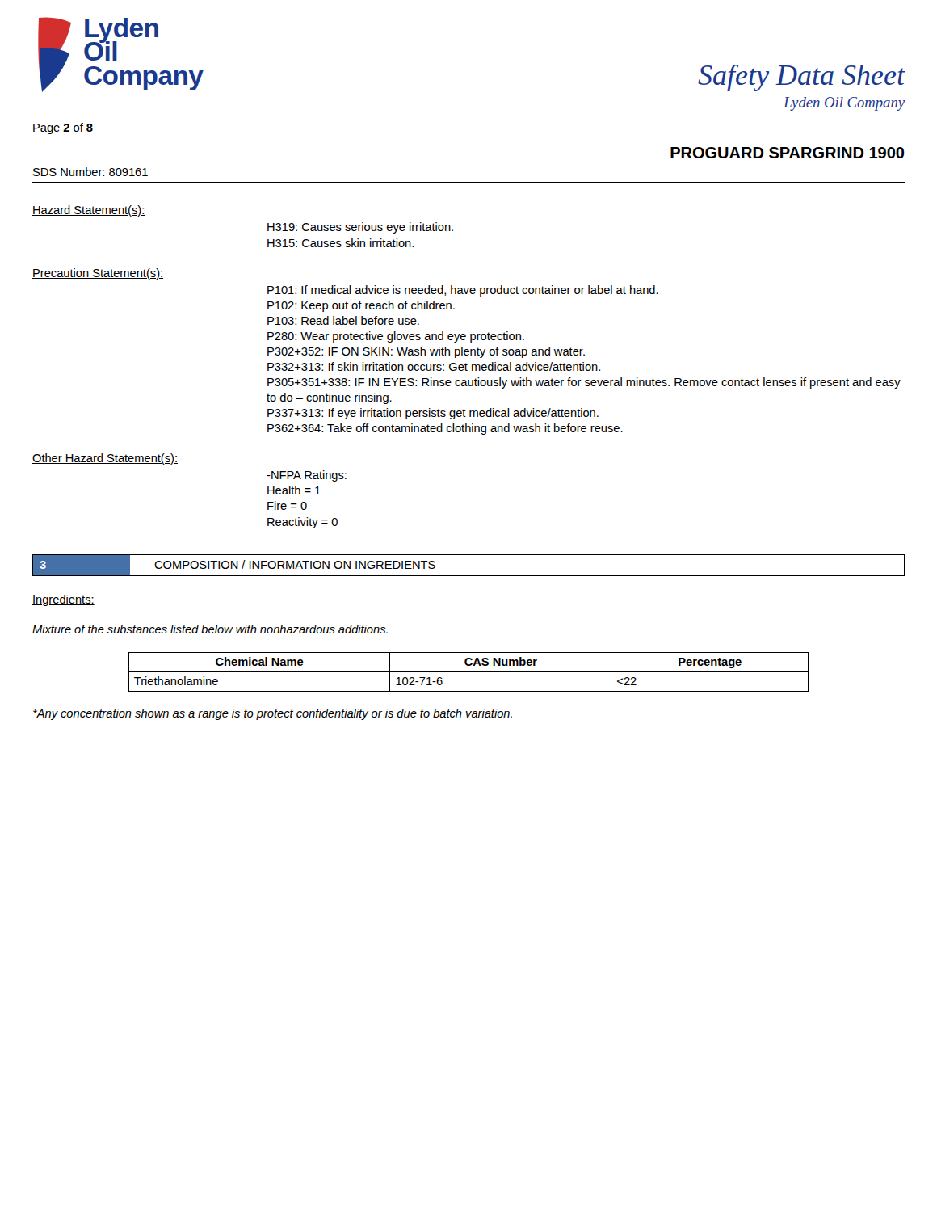Lyden
Oil
Company
Safety Data Sheet
Lyden Oil Company
Page 2 of 8
PROGUARD SPARGRIND 1900
SDS Number: 809161
Hazard Statement(s):
H319: Causes serious eye irritation.
H315: Causes skin irritation.
Precaution Statement(s):
P101: If medical advice is needed, have product container or label at hand.
P102: Keep out of reach of children.
P103: Read label before use.
P280: Wear protective gloves and eye protection.
P302+352: IF ON SKIN: Wash with plenty of soap and water.
P332+313: If skin irritation occurs: Get medical advice/attention.
P305+351+338: IF IN EYES: Rinse cautiously with water for several minutes. Remove contact lenses if present and easy to do – continue rinsing.
P337+313: If eye irritation persists get medical advice/attention.
P362+364: Take off contaminated clothing and wash it before reuse.
Other Hazard Statement(s):
-NFPA Ratings:
Health = 1
Fire = 0
Reactivity = 0
3
COMPOSITION / INFORMATION ON INGREDIENTS
Ingredients:
Mixture of the substances listed below with nonhazardous additions.
| Chemical Name | CAS Number | Percentage |
| --- | --- | --- |
| Triethanolamine | 102-71-6 | <22 |
*Any concentration shown as a range is to protect confidentiality or is due to batch variation.